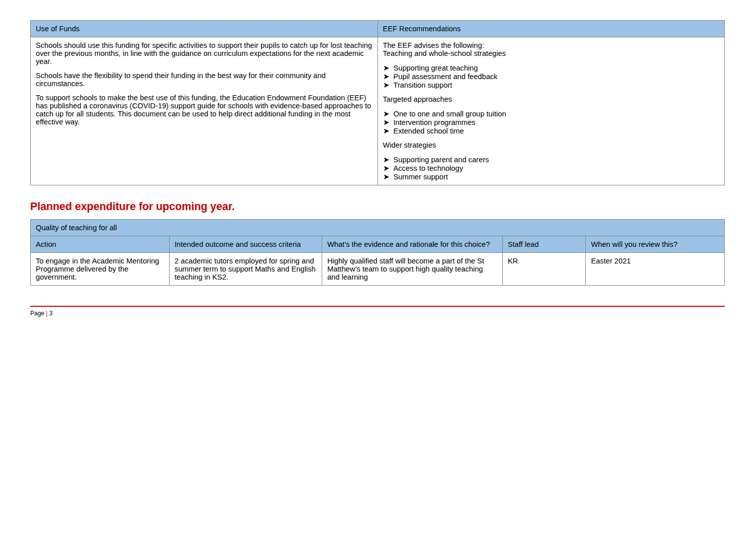| Use of Funds | EEF Recommendations |
| --- | --- |
| Schools should use this funding for specific activities to support their pupils to catch up for lost teaching over the previous months, in line with the guidance on curriculum expectations for the next academic year. Schools have the flexibility to spend their funding in the best way for their community and circumstances. To support schools to make the best use of this funding, the Education Endowment Foundation (EEF) has published a coronavirus (COVID-19) support guide for schools with evidence-based approaches to catch up for all students. This document can be used to help direct additional funding in the most effective way. | The EEF advises the following: Teaching and whole-school strategies Supporting great teaching Pupil assessment and feedback Transition support Targeted approaches One to one and small group tuition Intervention programmes Extended school time Wider strategies Supporting parent and carers Access to technology Summer support |
Planned expenditure for upcoming year.
| Quality of teaching for all |
| --- |
| Action | Intended outcome and success criteria | What’s the evidence and rationale for this choice? | Staff lead | When will you review this? |
| To engage in the Academic Mentoring Programme delivered by the government. | 2 academic tutors employed for spring and summer term to support Maths and English teaching in KS2. | Highly qualified staff will become a part of the St Matthew’s team to support high quality teaching and learning | KR | Easter 2021 |
Page | 3